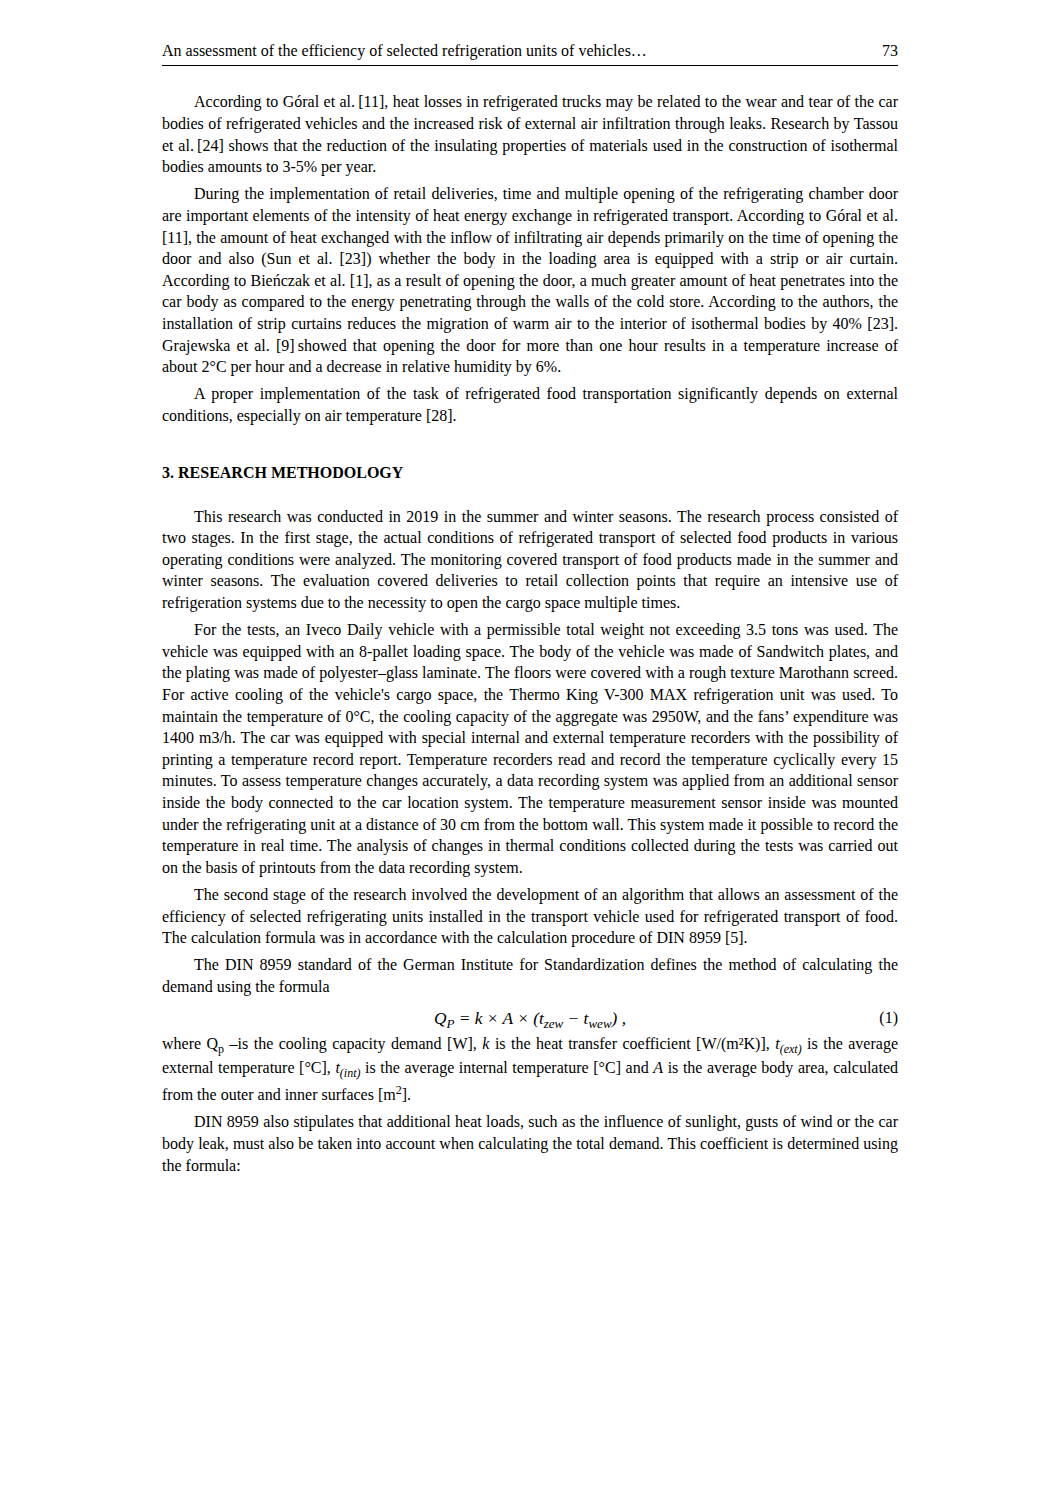An assessment of the efficiency of selected refrigeration units of vehicles… 73
According to Góral et al. [11], heat losses in refrigerated trucks may be related to the wear and tear of the car bodies of refrigerated vehicles and the increased risk of external air infiltration through leaks. Research by Tassou et al. [24] shows that the reduction of the insulating properties of materials used in the construction of isothermal bodies amounts to 3-5% per year.
During the implementation of retail deliveries, time and multiple opening of the refrigerating chamber door are important elements of the intensity of heat energy exchange in refrigerated transport. According to Góral et al. [11], the amount of heat exchanged with the inflow of infiltrating air depends primarily on the time of opening the door and also (Sun et al. [23]) whether the body in the loading area is equipped with a strip or air curtain. According to Bieńczak et al. [1], as a result of opening the door, a much greater amount of heat penetrates into the car body as compared to the energy penetrating through the walls of the cold store. According to the authors, the installation of strip curtains reduces the migration of warm air to the interior of isothermal bodies by 40% [23]. Grajewska et al. [9] showed that opening the door for more than one hour results in a temperature increase of about 2°C per hour and a decrease in relative humidity by 6%.
A proper implementation of the task of refrigerated food transportation significantly depends on external conditions, especially on air temperature [28].
3. RESEARCH METHODOLOGY
This research was conducted in 2019 in the summer and winter seasons. The research process consisted of two stages. In the first stage, the actual conditions of refrigerated transport of selected food products in various operating conditions were analyzed. The monitoring covered transport of food products made in the summer and winter seasons. The evaluation covered deliveries to retail collection points that require an intensive use of refrigeration systems due to the necessity to open the cargo space multiple times.
For the tests, an Iveco Daily vehicle with a permissible total weight not exceeding 3.5 tons was used. The vehicle was equipped with an 8-pallet loading space. The body of the vehicle was made of Sandwitch plates, and the plating was made of polyester–glass laminate. The floors were covered with a rough texture Marothann screed. For active cooling of the vehicle's cargo space, the Thermo King V-300 MAX refrigeration unit was used. To maintain the temperature of 0°C, the cooling capacity of the aggregate was 2950W, and the fans’ expenditure was 1400 m3/h. The car was equipped with special internal and external temperature recorders with the possibility of printing a temperature record report. Temperature recorders read and record the temperature cyclically every 15 minutes. To assess temperature changes accurately, a data recording system was applied from an additional sensor inside the body connected to the car location system. The temperature measurement sensor inside was mounted under the refrigerating unit at a distance of 30 cm from the bottom wall. This system made it possible to record the temperature in real time. The analysis of changes in thermal conditions collected during the tests was carried out on the basis of printouts from the data recording system.
The second stage of the research involved the development of an algorithm that allows an assessment of the efficiency of selected refrigerating units installed in the transport vehicle used for refrigerated transport of food. The calculation formula was in accordance with the calculation procedure of DIN 8959 [5].
The DIN 8959 standard of the German Institute for Standardization defines the method of calculating the demand using the formula
QP = k × A × (tzew − twew) , (1)
where Qp –is the cooling capacity demand [W], k is the heat transfer coefficient [W/(m²K)], t(ext) is the average external temperature [°C], t(int) is the average internal temperature [°C] and A is the average body area, calculated from the outer and inner surfaces [m2].
DIN 8959 also stipulates that additional heat loads, such as the influence of sunlight, gusts of wind or the car body leak, must also be taken into account when calculating the total demand. This coefficient is determined using the formula: